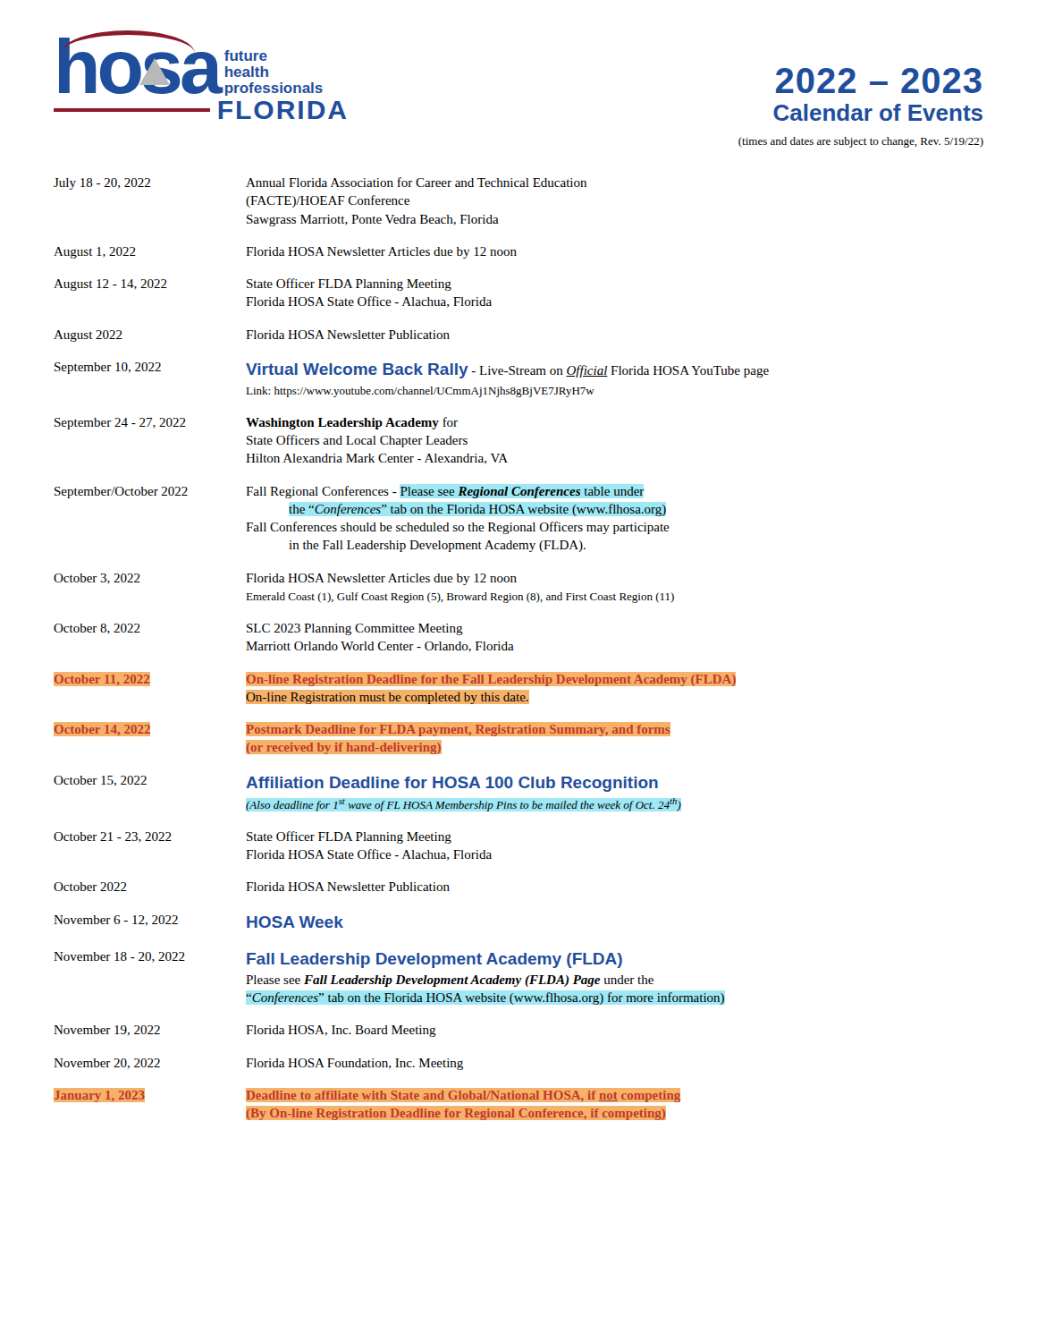hosa
future
health
professionals
FLORIDA
2022 – 2023
Calendar of Events
(times and dates are subject to change, Rev. 5/19/22)
| July 18 - 20, 2022 | Annual Florida Association for Career and Technical Education (FACTE)/HOEAF Conference Sawgrass Marriott, Ponte Vedra Beach, Florida |
| August 1, 2022 | Florida HOSA Newsletter Articles due by 12 noon |
| August 12 - 14, 2022 | State Officer FLDA Planning Meeting Florida HOSA State Office - Alachua, Florida |
| August 2022 | Florida HOSA Newsletter Publication |
| September 10, 2022 | Virtual Welcome Back Rally - Live-Stream on Official Florida HOSA YouTube page Link: https://www.youtube.com/channel/UCmmAj1Njhs8gBjVE7JRyH7w |
| September 24 - 27, 2022 | Washington Leadership Academy for State Officers and Local Chapter Leaders Hilton Alexandria Mark Center - Alexandria, VA |
| September/October 2022 | Fall Regional Conferences - Please see Regional Conferences table under the “ Conferences ” tab on the Florida HOSA website (www.flhosa.org) Fall Conferences should be scheduled so the Regional Officers may participate in the Fall Leadership Development Academy (FLDA). |
| October 3, 2022 | Florida HOSA Newsletter Articles due by 12 noon Emerald Coast (1), Gulf Coast Region (5), Broward Region (8), and First Coast Region (11) |
| October 8, 2022 | SLC 2023 Planning Committee Meeting Marriott Orlando World Center - Orlando, Florida |
| October 11, 2022 | On-line Registration Deadline for the Fall Leadership Development Academy (FLDA) On-line Registration must be completed by this date. |
| October 14, 2022 | Postmark Deadline for FLDA payment, Registration Summary, and forms (or received by if hand-delivering) |
| October 15, 2022 | Affiliation Deadline for HOSA 100 Club Recognition (Also deadline for 1 st wave of FL HOSA Membership Pins to be mailed the week of Oct. 24 th ) |
| October 21 - 23, 2022 | State Officer FLDA Planning Meeting Florida HOSA State Office - Alachua, Florida |
| October 2022 | Florida HOSA Newsletter Publication |
| November 6 - 12, 2022 | HOSA Week |
| November 18 - 20, 2022 | Fall Leadership Development Academy (FLDA) Please see Fall Leadership Development Academy (FLDA) Page under the “ Conferences ” tab on the Florida HOSA website (www.flhosa.org) for more information) |
| November 19, 2022 | Florida HOSA, Inc. Board Meeting |
| November 20, 2022 | Florida HOSA Foundation, Inc. Meeting |
| January 1, 2023 | Deadline to affiliate with State and Global/National HOSA, if not competing (By On-line Registration Deadline for Regional Conference, if competing) |